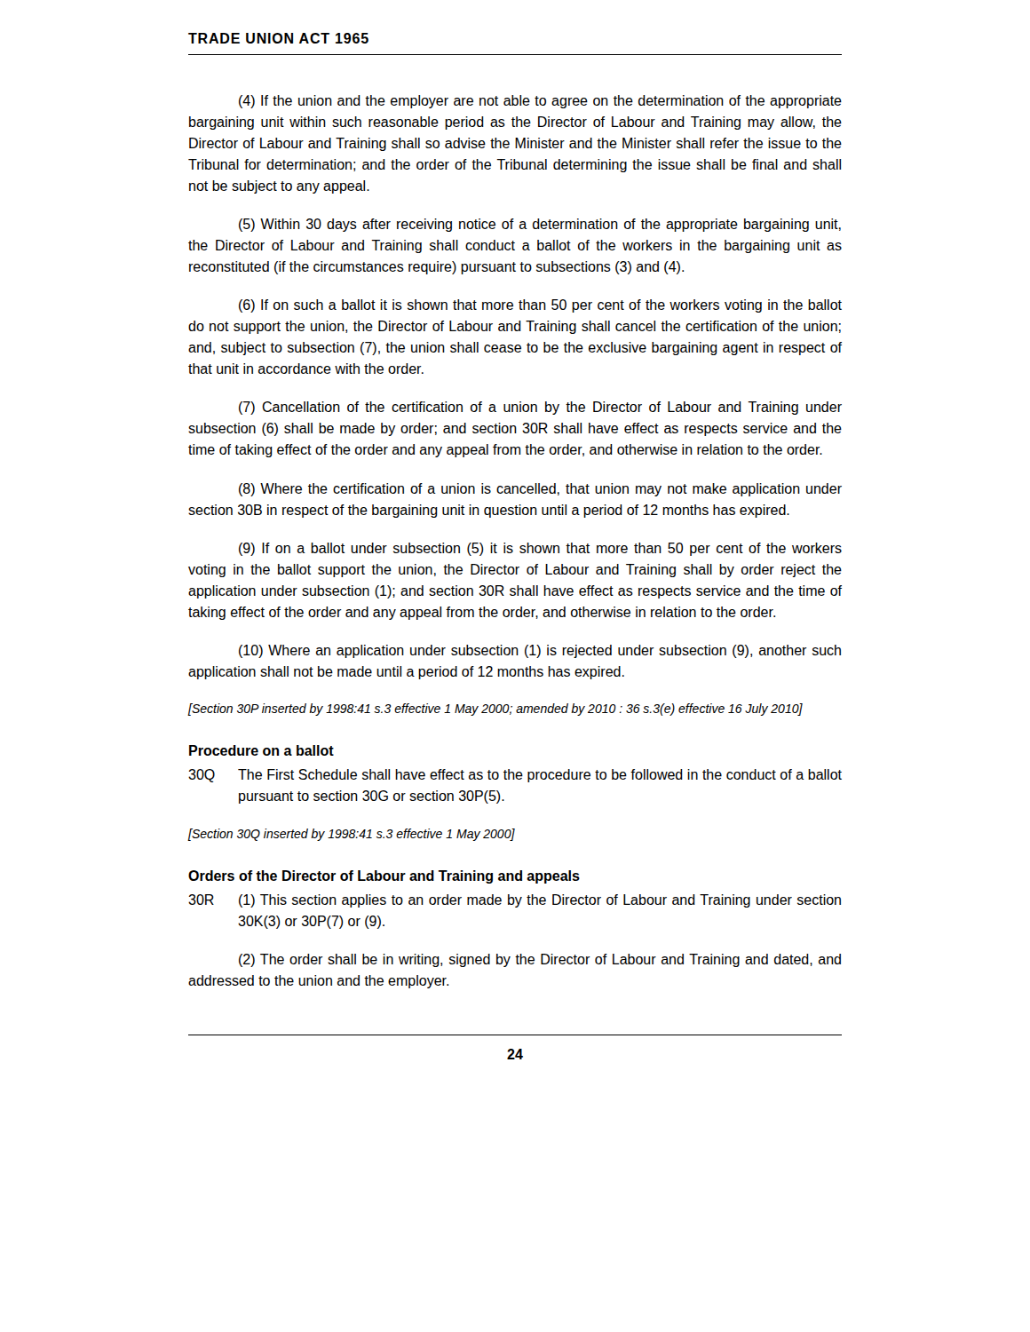TRADE UNION ACT 1965
(4) If the union and the employer are not able to agree on the determination of the appropriate bargaining unit within such reasonable period as the Director of Labour and Training may allow, the Director of Labour and Training shall so advise the Minister and the Minister shall refer the issue to the Tribunal for determination; and the order of the Tribunal determining the issue shall be final and shall not be subject to any appeal.
(5) Within 30 days after receiving notice of a determination of the appropriate bargaining unit, the Director of Labour and Training shall conduct a ballot of the workers in the bargaining unit as reconstituted (if the circumstances require) pursuant to subsections (3) and (4).
(6) If on such a ballot it is shown that more than 50 per cent of the workers voting in the ballot do not support the union, the Director of Labour and Training shall cancel the certification of the union; and, subject to subsection (7), the union shall cease to be the exclusive bargaining agent in respect of that unit in accordance with the order.
(7) Cancellation of the certification of a union by the Director of Labour and Training under subsection (6) shall be made by order; and section 30R shall have effect as respects service and the time of taking effect of the order and any appeal from the order, and otherwise in relation to the order.
(8) Where the certification of a union is cancelled, that union may not make application under section 30B in respect of the bargaining unit in question until a period of 12 months has expired.
(9) If on a ballot under subsection (5) it is shown that more than 50 per cent of the workers voting in the ballot support the union, the Director of Labour and Training shall by order reject the application under subsection (1); and section 30R shall have effect as respects service and the time of taking effect of the order and any appeal from the order, and otherwise in relation to the order.
(10) Where an application under subsection (1) is rejected under subsection (9), another such application shall not be made until a period of 12 months has expired.
[Section 30P inserted by 1998:41 s.3 effective 1 May 2000; amended by 2010 : 36 s.3(e) effective 16 July 2010]
Procedure on a ballot
30Q
The First Schedule shall have effect as to the procedure to be followed in the conduct of a ballot pursuant to section 30G or section 30P(5).
[Section 30Q inserted by 1998:41 s.3 effective 1 May 2000]
Orders of the Director of Labour and Training and appeals
30R
(1) This section applies to an order made by the Director of Labour and Training under section 30K(3) or 30P(7) or (9).
(2) The order shall be in writing, signed by the Director of Labour and Training and dated, and addressed to the union and the employer.
24